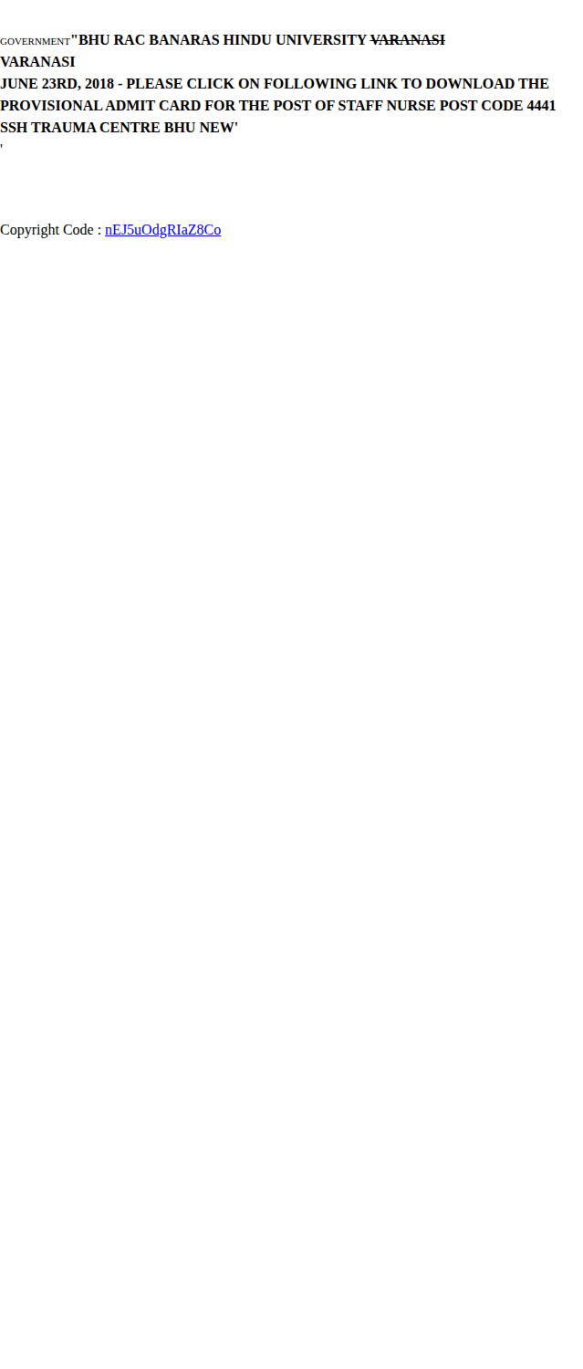government"BHU RAC BANARAS HINDU UNIVERSITY VARANASI
VARANASI
JUNE 23RD, 2018 - PLEASE CLICK ON FOLLOWING LINK TO DOWNLOAD THE PROVISIONAL ADMIT CARD FOR THE POST OF STAFF NURSE POST CODE 4441 SSH TRAUMA CENTRE BHU NEW'
'
Copyright Code : nEJ5uOdgRIaZ8Co